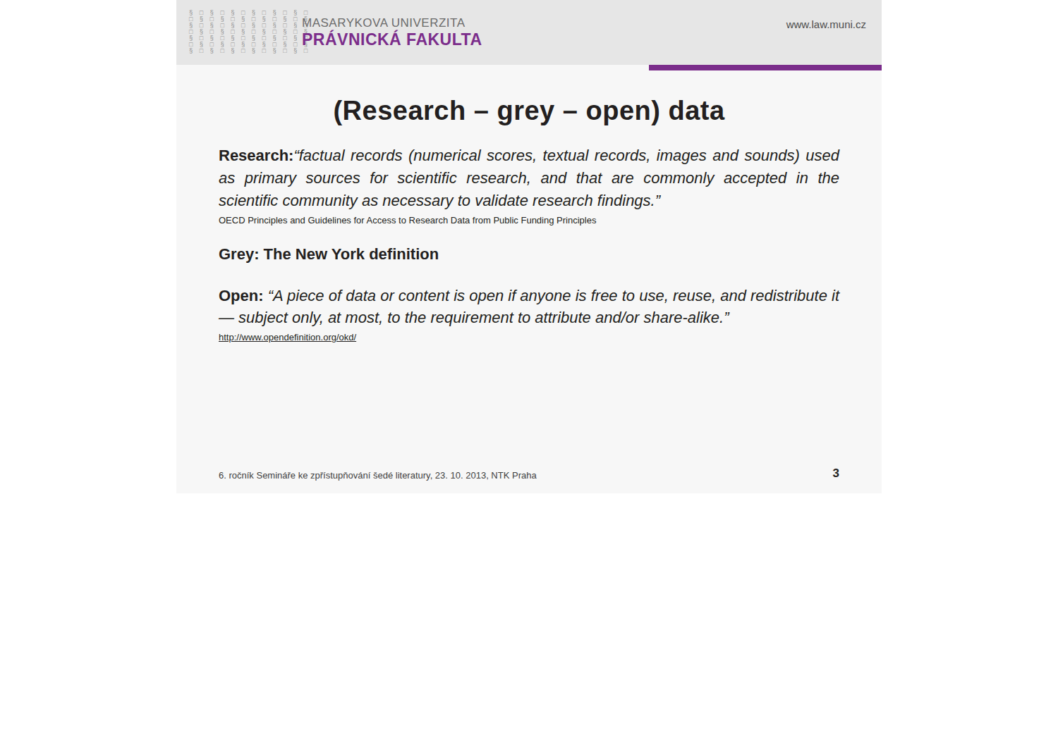§ □ § □ § □ § □ § □ § □ □ § □ § □ § □ § □ § □ § § □ § □ § □ § □ § □ § □ □ § □ § □ § □ § □ § □ § § □ § □ § □ § □ § □ § □ □ § □ § □ § □ § □ § □ § § □ § □ § □ § □ § □ § □
MASARYKOVA UNIVERZITA
PRÁVNICKÁ FAKULTA
www.law.muni.cz
(Research – grey – open) data
Research:“factual records (numerical scores, textual records, images and sounds) used as primary sources for scientific research, and that are commonly accepted in the scientific community as necessary to validate research findings.”
OECD Principles and Guidelines for Access to Research Data from Public Funding Principles
Grey: The New York definition
Open: “A piece of data or content is open if anyone is free to use, reuse, and redistribute it — subject only, at most, to the requirement to attribute and/or share-alike.”
http://www.opendefinition.org/okd/
6. ročník Semináře ke zpřístupňování šedé literatury, 23. 10. 2013, NTK Praha
3